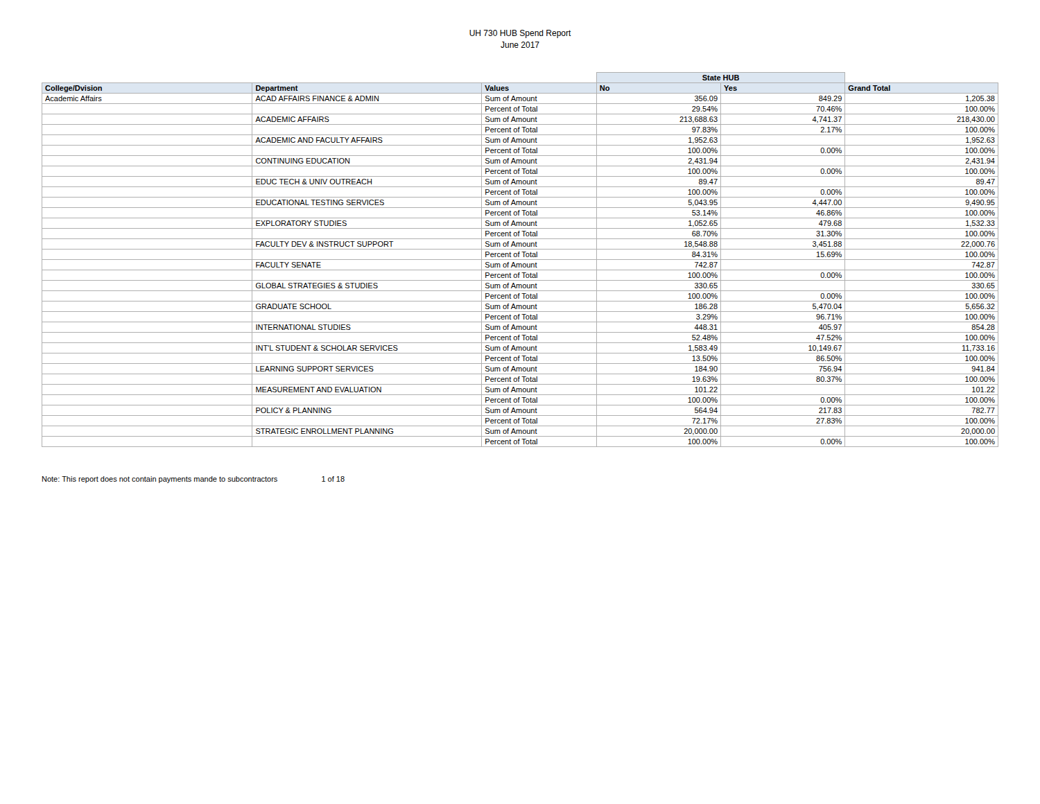UH 730 HUB Spend Report
June 2017
| | | | State HUB | |
| --- | --- | --- | --- | --- |
| College/Dvision | Department | Values | No | Yes | Grand Total |
| Academic Affairs | ACAD AFFAIRS FINANCE & ADMIN | Sum of Amount | 356.09 | 849.29 | 1,205.38 |
| | | Percent of Total | 29.54% | 70.46% | 100.00% |
| | ACADEMIC AFFAIRS | Sum of Amount | 213,688.63 | 4,741.37 | 218,430.00 |
| | | Percent of Total | 97.83% | 2.17% | 100.00% |
| | ACADEMIC AND FACULTY AFFAIRS | Sum of Amount | 1,952.63 | | 1,952.63 |
| | | Percent of Total | 100.00% | 0.00% | 100.00% |
| | CONTINUING EDUCATION | Sum of Amount | 2,431.94 | | 2,431.94 |
| | | Percent of Total | 100.00% | 0.00% | 100.00% |
| | EDUC TECH & UNIV OUTREACH | Sum of Amount | 89.47 | | 89.47 |
| | | Percent of Total | 100.00% | 0.00% | 100.00% |
| | EDUCATIONAL TESTING SERVICES | Sum of Amount | 5,043.95 | 4,447.00 | 9,490.95 |
| | | Percent of Total | 53.14% | 46.86% | 100.00% |
| | EXPLORATORY STUDIES | Sum of Amount | 1,052.65 | 479.68 | 1,532.33 |
| | | Percent of Total | 68.70% | 31.30% | 100.00% |
| | FACULTY DEV & INSTRUCT SUPPORT | Sum of Amount | 18,548.88 | 3,451.88 | 22,000.76 |
| | | Percent of Total | 84.31% | 15.69% | 100.00% |
| | FACULTY SENATE | Sum of Amount | 742.87 | | 742.87 |
| | | Percent of Total | 100.00% | 0.00% | 100.00% |
| | GLOBAL STRATEGIES & STUDIES | Sum of Amount | 330.65 | | 330.65 |
| | | Percent of Total | 100.00% | 0.00% | 100.00% |
| | GRADUATE SCHOOL | Sum of Amount | 186.28 | 5,470.04 | 5,656.32 |
| | | Percent of Total | 3.29% | 96.71% | 100.00% |
| | INTERNATIONAL STUDIES | Sum of Amount | 448.31 | 405.97 | 854.28 |
| | | Percent of Total | 52.48% | 47.52% | 100.00% |
| | INT'L STUDENT & SCHOLAR SERVICES | Sum of Amount | 1,583.49 | 10,149.67 | 11,733.16 |
| | | Percent of Total | 13.50% | 86.50% | 100.00% |
| | LEARNING SUPPORT SERVICES | Sum of Amount | 184.90 | 756.94 | 941.84 |
| | | Percent of Total | 19.63% | 80.37% | 100.00% |
| | MEASUREMENT AND EVALUATION | Sum of Amount | 101.22 | | 101.22 |
| | | Percent of Total | 100.00% | 0.00% | 100.00% |
| | POLICY & PLANNING | Sum of Amount | 564.94 | 217.83 | 782.77 |
| | | Percent of Total | 72.17% | 27.83% | 100.00% |
| | STRATEGIC ENROLLMENT PLANNING | Sum of Amount | 20,000.00 | | 20,000.00 |
| | | Percent of Total | 100.00% | 0.00% | 100.00% |
Note: This report does not contain payments mande to subcontractors 1 of 18